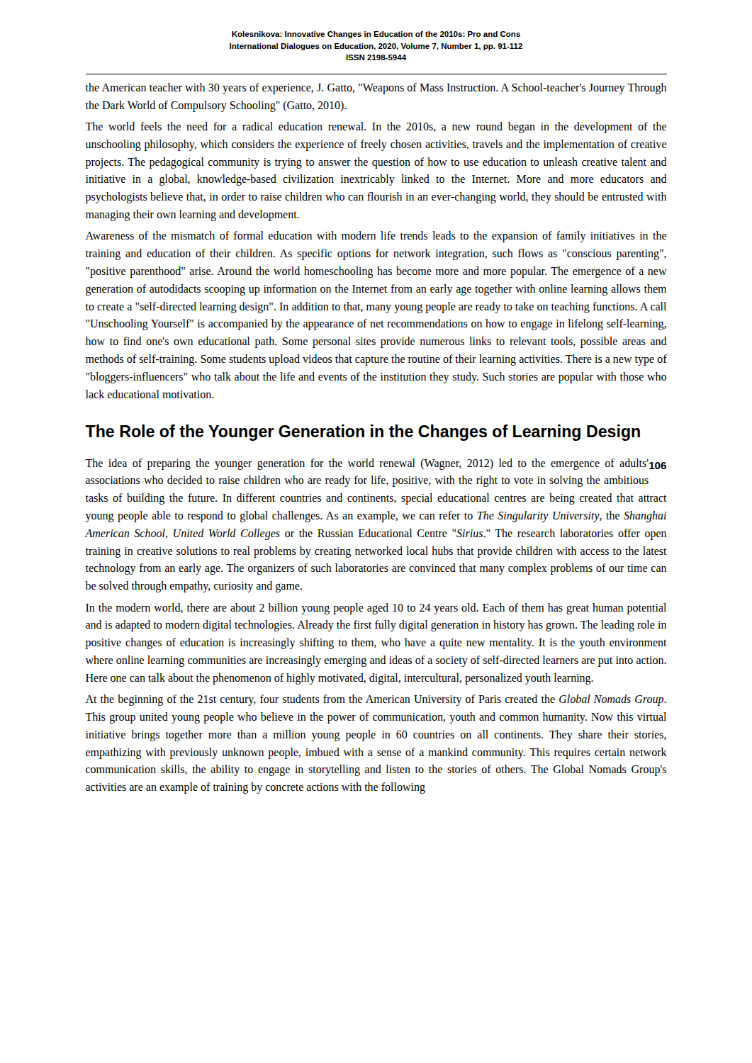Kolesnikova: Innovative Changes in Education of the 2010s: Pro and Cons
International Dialogues on Education, 2020, Volume 7, Number 1, pp. 91-112
ISSN 2198-5944
the American teacher with 30 years of experience, J. Gatto, "Weapons of Mass Instruction. A School-teacher's Journey Through the Dark World of Compulsory Schooling" (Gatto, 2010).
The world feels the need for a radical education renewal. In the 2010s, a new round began in the development of the unschooling philosophy, which considers the experience of freely chosen activities, travels and the implementation of creative projects. The pedagogical community is trying to answer the question of how to use education to unleash creative talent and initiative in a global, knowledge-based civilization inextricably linked to the Internet. More and more educators and psychologists believe that, in order to raise children who can flourish in an ever-changing world, they should be entrusted with managing their own learning and development.
Awareness of the mismatch of formal education with modern life trends leads to the expansion of family initiatives in the training and education of their children. As specific options for network integration, such flows as "conscious parenting", "positive parenthood" arise. Around the world homeschooling has become more and more popular. The emergence of a new generation of autodidacts scooping up information on the Internet from an early age together with online learning allows them to create a "self-directed learning design". In addition to that, many young people are ready to take on teaching functions. A call "Unschooling Yourself" is accompanied by the appearance of net recommendations on how to engage in lifelong self-learning, how to find one's own educational path. Some personal sites provide numerous links to relevant tools, possible areas and methods of self-training. Some students upload videos that capture the routine of their learning activities. There is a new type of "bloggers-influencers" who talk about the life and events of the institution they study. Such stories are popular with those who lack educational motivation.
The Role of the Younger Generation in the Changes of Learning Design
106
The idea of preparing the younger generation for the world renewal (Wagner, 2012) led to the emergence of adults' associations who decided to raise children who are ready for life, positive, with the right to vote in solving the ambitious tasks of building the future. In different countries and continents, special educational centres are being created that attract young people able to respond to global challenges. As an example, we can refer to The Singularity University, the Shanghai American School, United World Colleges or the Russian Educational Centre "Sirius." The research laboratories offer open training in creative solutions to real problems by creating networked local hubs that provide children with access to the latest technology from an early age. The organizers of such laboratories are convinced that many complex problems of our time can be solved through empathy, curiosity and game.
In the modern world, there are about 2 billion young people aged 10 to 24 years old. Each of them has great human potential and is adapted to modern digital technologies. Already the first fully digital generation in history has grown. The leading role in positive changes of education is increasingly shifting to them, who have a quite new mentality. It is the youth environment where online learning communities are increasingly emerging and ideas of a society of self-directed learners are put into action. Here one can talk about the phenomenon of highly motivated, digital, intercultural, personalized youth learning.
At the beginning of the 21st century, four students from the American University of Paris created the Global Nomads Group. This group united young people who believe in the power of communication, youth and common humanity. Now this virtual initiative brings together more than a million young people in 60 countries on all continents. They share their stories, empathizing with previously unknown people, imbued with a sense of a mankind community. This requires certain network communication skills, the ability to engage in storytelling and listen to the stories of others. The Global Nomads Group's activities are an example of training by concrete actions with the following